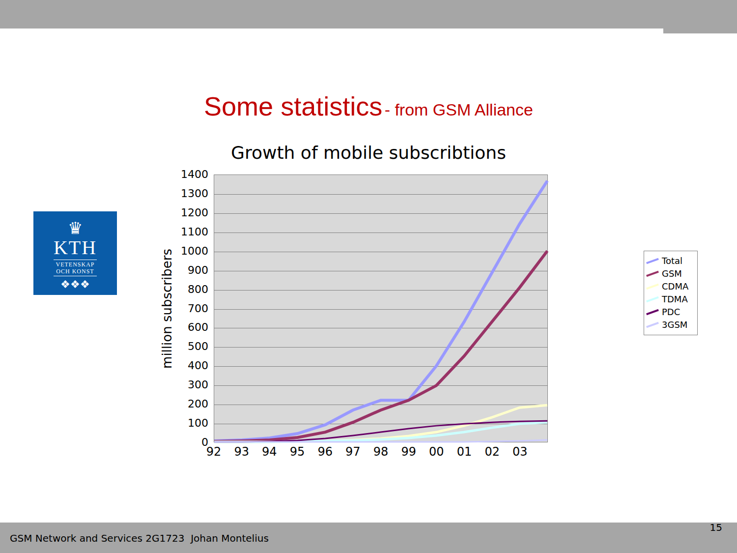Some statistics - from GSM Alliance
Growth of mobile subscribtions
♛
KTH
VETENSKAP
OCH KONST
❖❖❖
million subscribers
1400
1300
1200
1100
1000
900
800
700
600
500
400
300
200
100
0
92
93
94
95
96
97
98
99
00
01
02
03
Total
GSM
CDMA
TDMA
PDC
3GSM
GSM Network and Services 2G1723 Johan Montelius
15